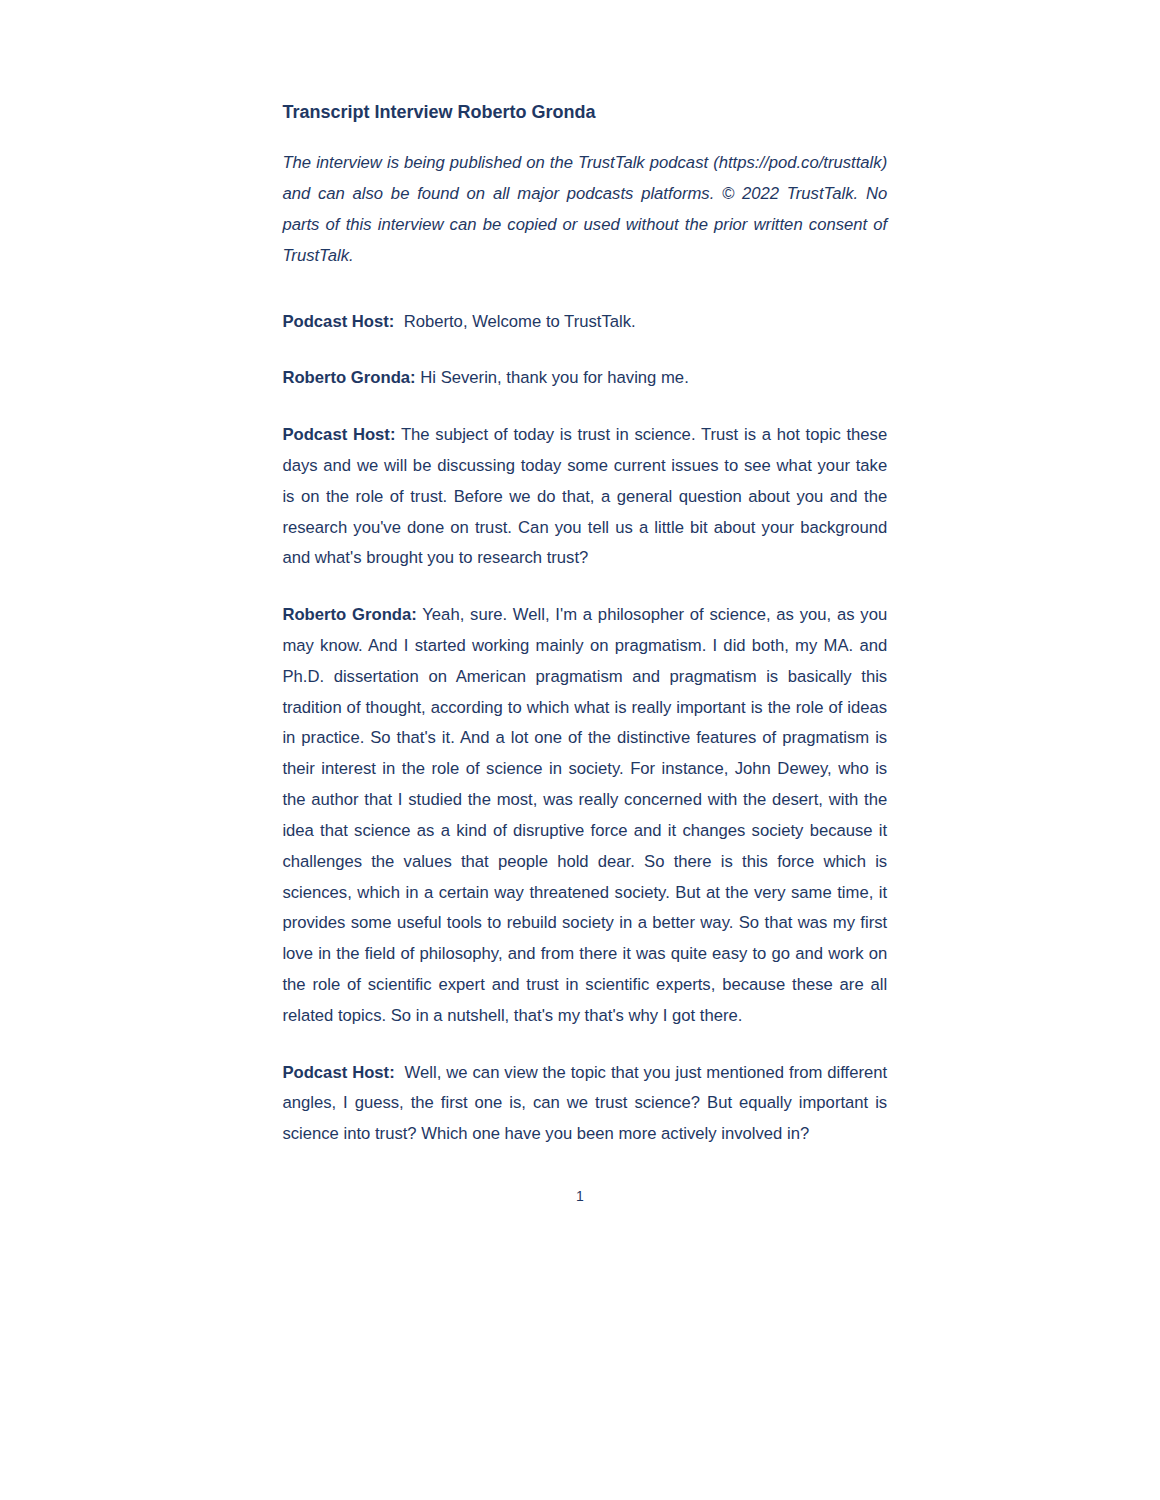Transcript Interview Roberto Gronda
The interview is being published on the TrustTalk podcast (https://pod.co/trusttalk) and can also be found on all major podcasts platforms. © 2022 TrustTalk. No parts of this interview can be copied or used without the prior written consent of TrustTalk.
Podcast Host: Roberto, Welcome to TrustTalk.
Roberto Gronda: Hi Severin, thank you for having me.
Podcast Host: The subject of today is trust in science. Trust is a hot topic these days and we will be discussing today some current issues to see what your take is on the role of trust. Before we do that, a general question about you and the research you've done on trust. Can you tell us a little bit about your background and what's brought you to research trust?
Roberto Gronda: Yeah, sure. Well, I'm a philosopher of science, as you, as you may know. And I started working mainly on pragmatism. I did both, my MA. and Ph.D. dissertation on American pragmatism and pragmatism is basically this tradition of thought, according to which what is really important is the role of ideas in practice. So that's it. And a lot one of the distinctive features of pragmatism is their interest in the role of science in society. For instance, John Dewey, who is the author that I studied the most, was really concerned with the desert, with the idea that science as a kind of disruptive force and it changes society because it challenges the values that people hold dear. So there is this force which is sciences, which in a certain way threatened society. But at the very same time, it provides some useful tools to rebuild society in a better way. So that was my first love in the field of philosophy, and from there it was quite easy to go and work on the role of scientific expert and trust in scientific experts, because these are all related topics. So in a nutshell, that's my that's why I got there.
Podcast Host: Well, we can view the topic that you just mentioned from different angles, I guess, the first one is, can we trust science? But equally important is science into trust? Which one have you been more actively involved in?
1